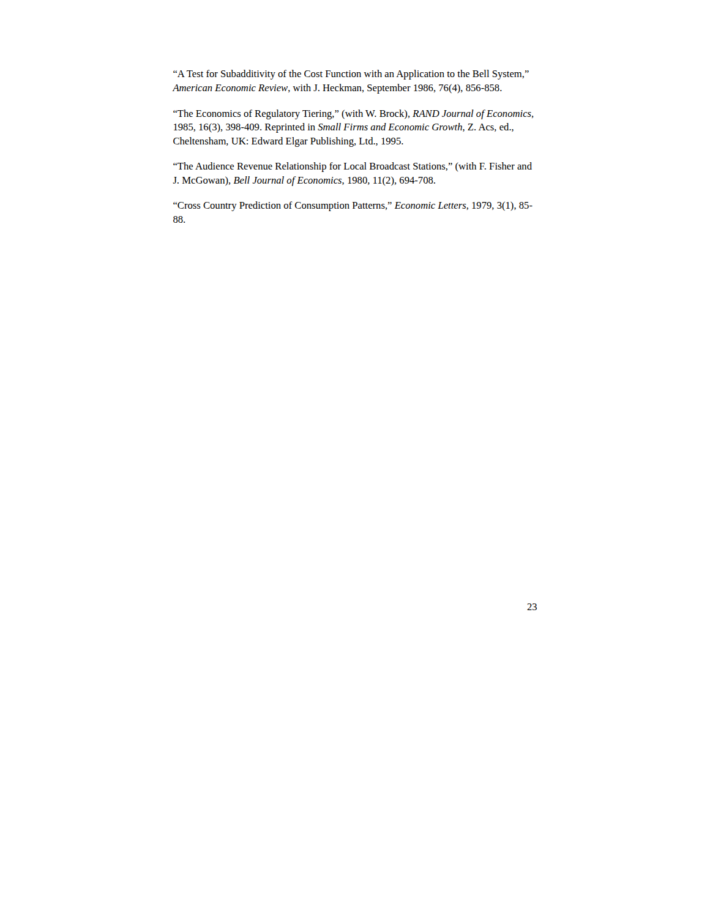“A Test for Subadditivity of the Cost Function with an Application to the Bell System,” American Economic Review, with J. Heckman, September 1986, 76(4), 856-858.
“The Economics of Regulatory Tiering,” (with W. Brock), RAND Journal of Economics, 1985, 16(3), 398-409. Reprinted in Small Firms and Economic Growth, Z. Acs, ed., Cheltensham, UK: Edward Elgar Publishing, Ltd., 1995.
“The Audience Revenue Relationship for Local Broadcast Stations,” (with F. Fisher and J. McGowan), Bell Journal of Economics, 1980, 11(2), 694-708.
“Cross Country Prediction of Consumption Patterns,” Economic Letters, 1979, 3(1), 85-88.
23